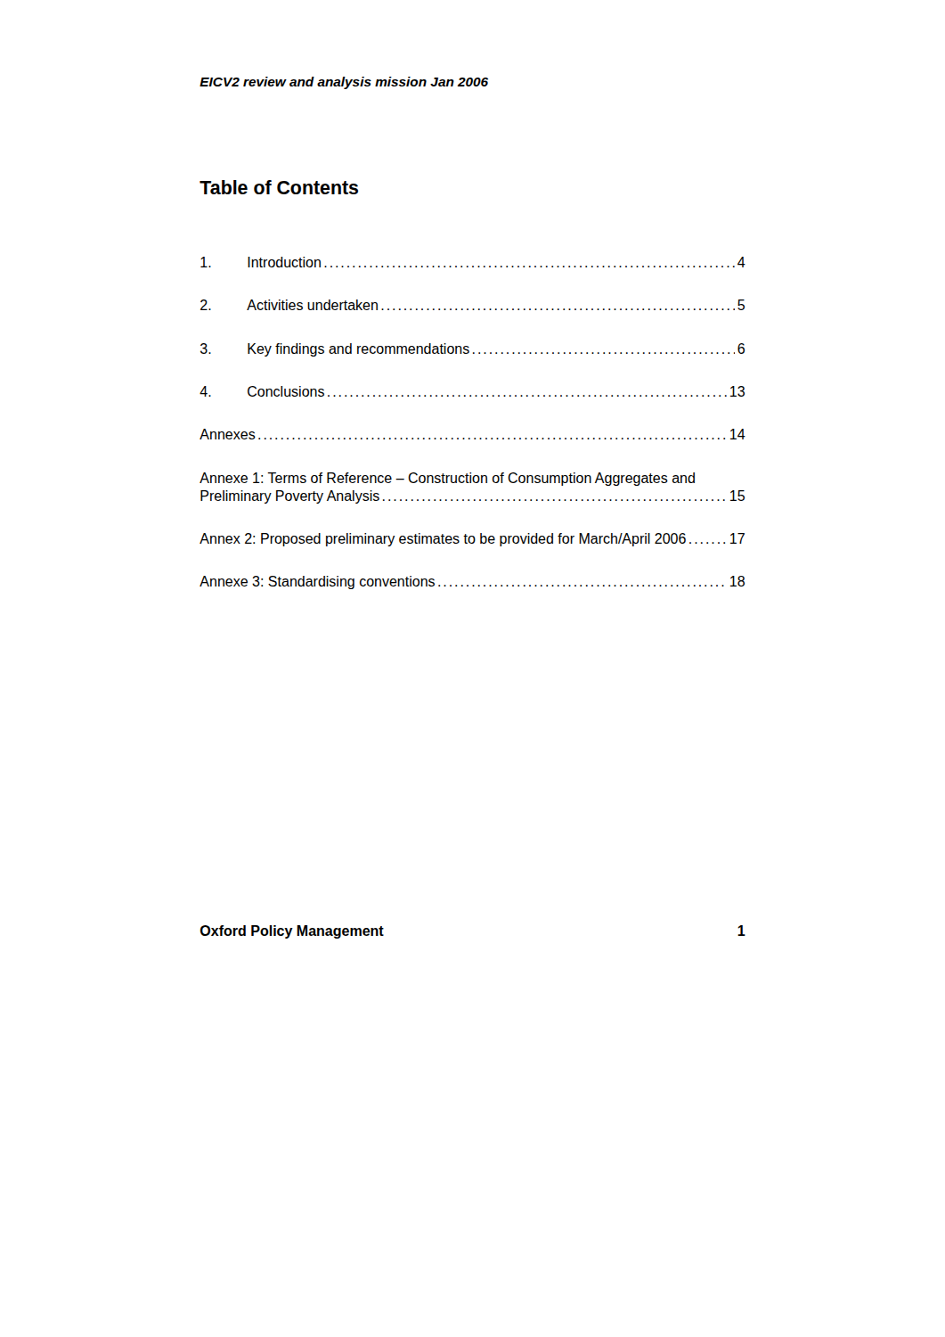EICV2 review and analysis mission Jan 2006
Table of Contents
1. Introduction .................................................................................................................. 4
2. Activities undertaken .................................................................................................. 5
3. Key findings and recommendations .................................................................. 6
4. Conclusions .................................................................................................................. 13
Annexes ......................................................................................................................... 14
Annexe 1: Terms of Reference – Construction of Consumption Aggregates and Preliminary Poverty Analysis ......................................................................................... 15
Annex 2: Proposed preliminary estimates to be provided for March/April 2006 ................. 17
Annexe 3: Standardising conventions ............................................................................. 18
Oxford Policy Management 1